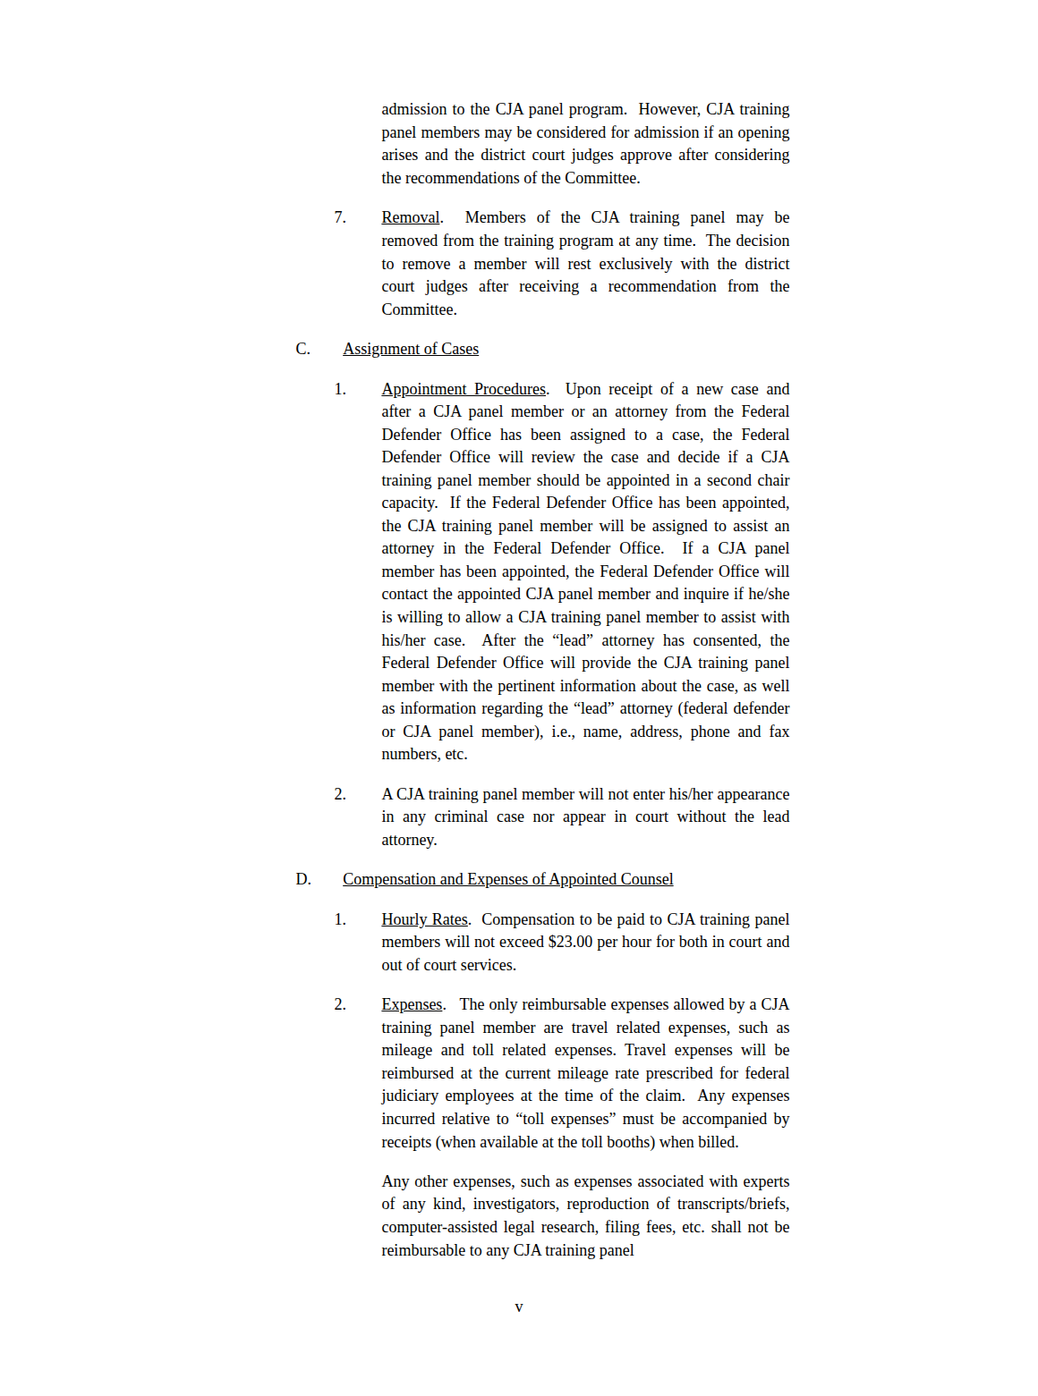admission to the CJA panel program. However, CJA training panel members may be considered for admission if an opening arises and the district court judges approve after considering the recommendations of the Committee.
7.
Removal. Members of the CJA training panel may be removed from the training program at any time. The decision to remove a member will rest exclusively with the district court judges after receiving a recommendation from the Committee.
C.
Assignment of Cases
1.
Appointment Procedures. Upon receipt of a new case and after a CJA panel member or an attorney from the Federal Defender Office has been assigned to a case, the Federal Defender Office will review the case and decide if a CJA training panel member should be appointed in a second chair capacity. If the Federal Defender Office has been appointed, the CJA training panel member will be assigned to assist an attorney in the Federal Defender Office. If a CJA panel member has been appointed, the Federal Defender Office will contact the appointed CJA panel member and inquire if he/she is willing to allow a CJA training panel member to assist with his/her case. After the “lead” attorney has consented, the Federal Defender Office will provide the CJA training panel member with the pertinent information about the case, as well as information regarding the “lead” attorney (federal defender or CJA panel member), i.e., name, address, phone and fax numbers, etc.
2.
A CJA training panel member will not enter his/her appearance in any criminal case nor appear in court without the lead attorney.
D.
Compensation and Expenses of Appointed Counsel
1.
Hourly Rates. Compensation to be paid to CJA training panel members will not exceed $23.00 per hour for both in court and out of court services.
2.
Expenses. The only reimbursable expenses allowed by a CJA training panel member are travel related expenses, such as mileage and toll related expenses. Travel expenses will be reimbursed at the current mileage rate prescribed for federal judiciary employees at the time of the claim. Any expenses incurred relative to “toll expenses” must be accompanied by receipts (when available at the toll booths) when billed.
Any other expenses, such as expenses associated with experts of any kind, investigators, reproduction of transcripts/briefs, computer-assisted legal research, filing fees, etc. shall not be reimbursable to any CJA training panel
v